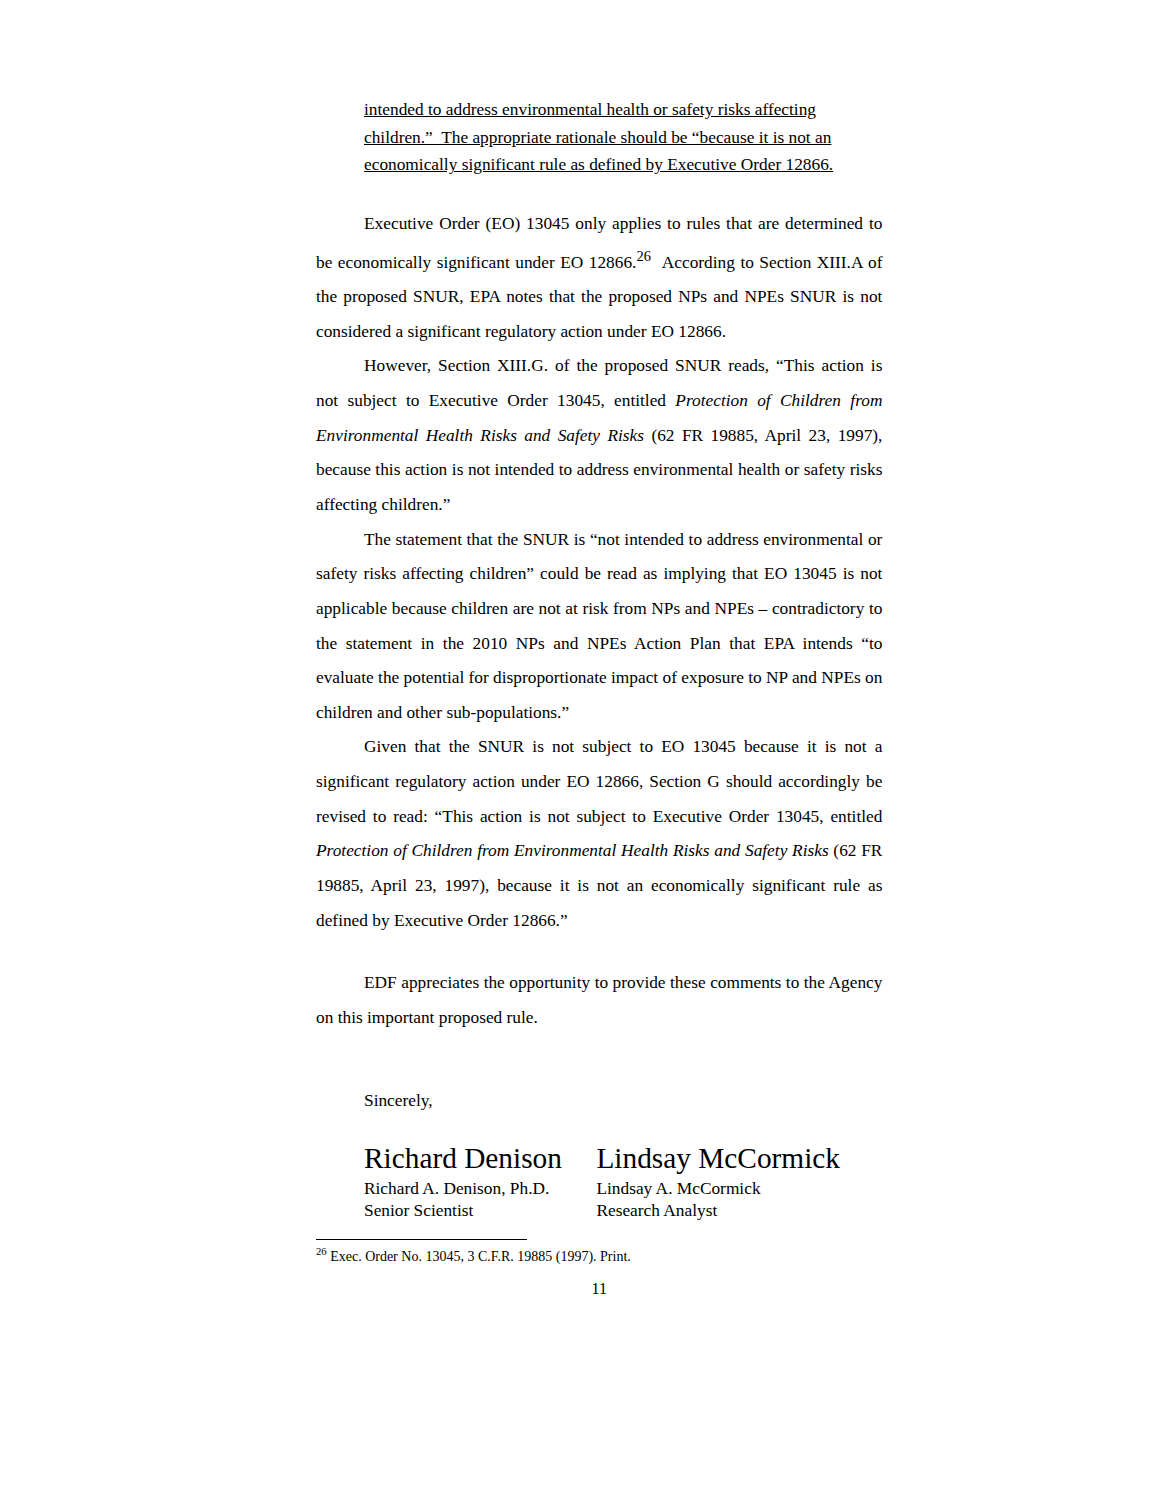intended to address environmental health or safety risks affecting children.” The appropriate rationale should be “because it is not an economically significant rule as defined by Executive Order 12866.
Executive Order (EO) 13045 only applies to rules that are determined to be economically significant under EO 12866.26 According to Section XIII.A of the proposed SNUR, EPA notes that the proposed NPs and NPEs SNUR is not considered a significant regulatory action under EO 12866.
However, Section XIII.G. of the proposed SNUR reads, “This action is not subject to Executive Order 13045, entitled Protection of Children from Environmental Health Risks and Safety Risks (62 FR 19885, April 23, 1997), because this action is not intended to address environmental health or safety risks affecting children.”
The statement that the SNUR is “not intended to address environmental or safety risks affecting children” could be read as implying that EO 13045 is not applicable because children are not at risk from NPs and NPEs – contradictory to the statement in the 2010 NPs and NPEs Action Plan that EPA intends “to evaluate the potential for disproportionate impact of exposure to NP and NPEs on children and other sub-populations.”
Given that the SNUR is not subject to EO 13045 because it is not a significant regulatory action under EO 12866, Section G should accordingly be revised to read: “This action is not subject to Executive Order 13045, entitled Protection of Children from Environmental Health Risks and Safety Risks (62 FR 19885, April 23, 1997), because it is not an economically significant rule as defined by Executive Order 12866.”
EDF appreciates the opportunity to provide these comments to the Agency on this important proposed rule.
Sincerely,
| Richard Denison | Lindsay McCormick |
| Richard A. Denison, Ph.D. | Lindsay A. McCormick |
| Senior Scientist | Research Analyst |
26 Exec. Order No. 13045, 3 C.F.R. 19885 (1997). Print.
11